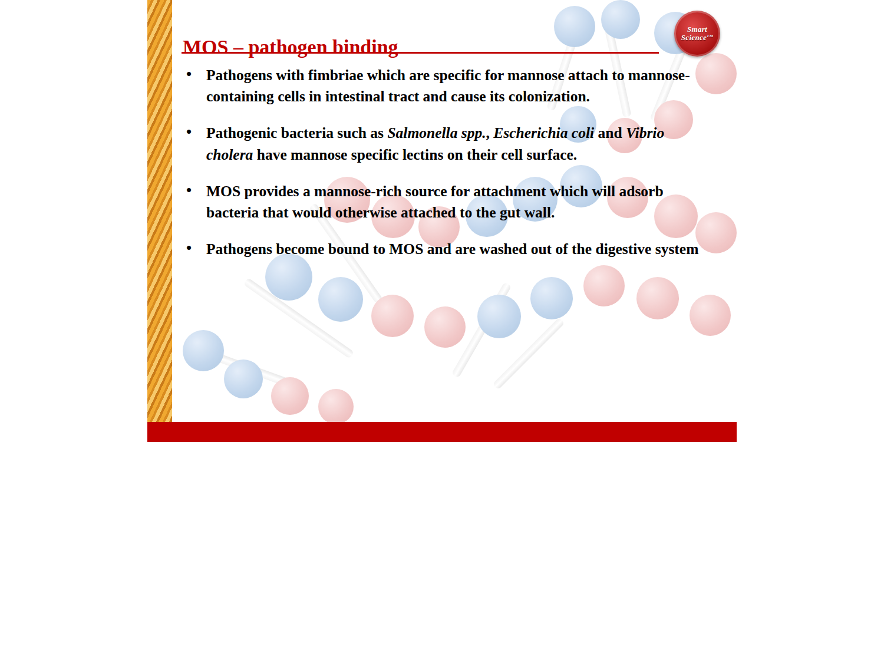Smart
ScienceTM
MOS – pathogen binding
Pathogens with fimbriae which are specific for mannose attach to mannose-containing cells in intestinal tract and cause its colonization.
Pathogenic bacteria such as Salmonella spp., Escherichia coli and Vibrio cholera have mannose specific lectins on their cell surface.
MOS provides a mannose-rich source for attachment which will adsorb bacteria that would otherwise attached to the gut wall.
Pathogens become bound to MOS and are washed out of the digestive system